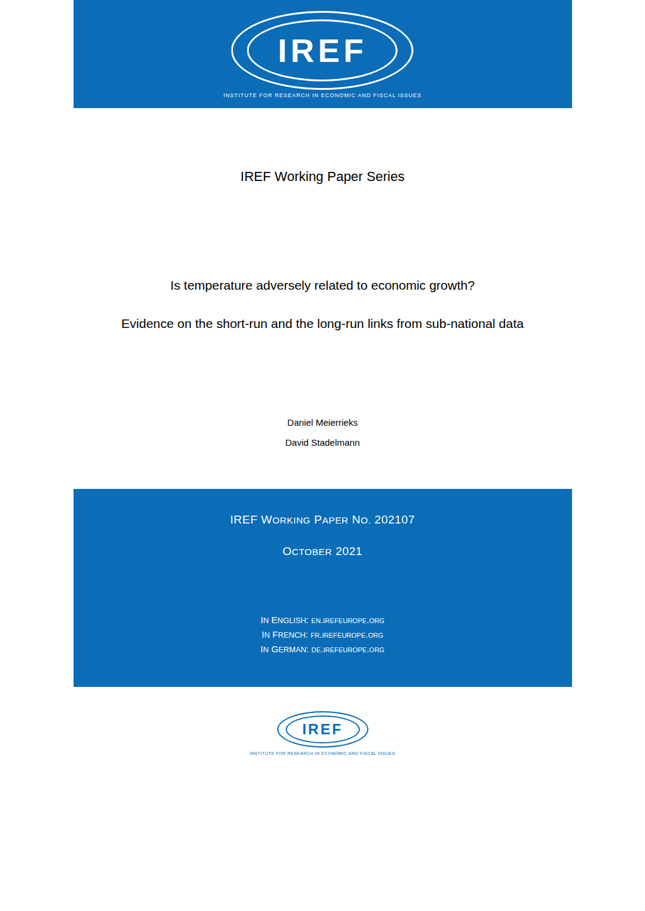IREF
Institute for Research in Economic and Fiscal Issues
IREF Working Paper Series
Is temperature adversely related to economic growth?
Evidence on the short-run and the long-run links from sub-national data
Daniel Meierrieks
David Stadelmann
IREF WORKING PAPER NO. 202107
OCTOBER 2021
IN ENGLISH: en.irefeurope.org
IN FRENCH: fr.irefeurope.org
IN GERMAN: de.irefeurope.org
IREF
Institute for Research in Economic and Fiscal Issues